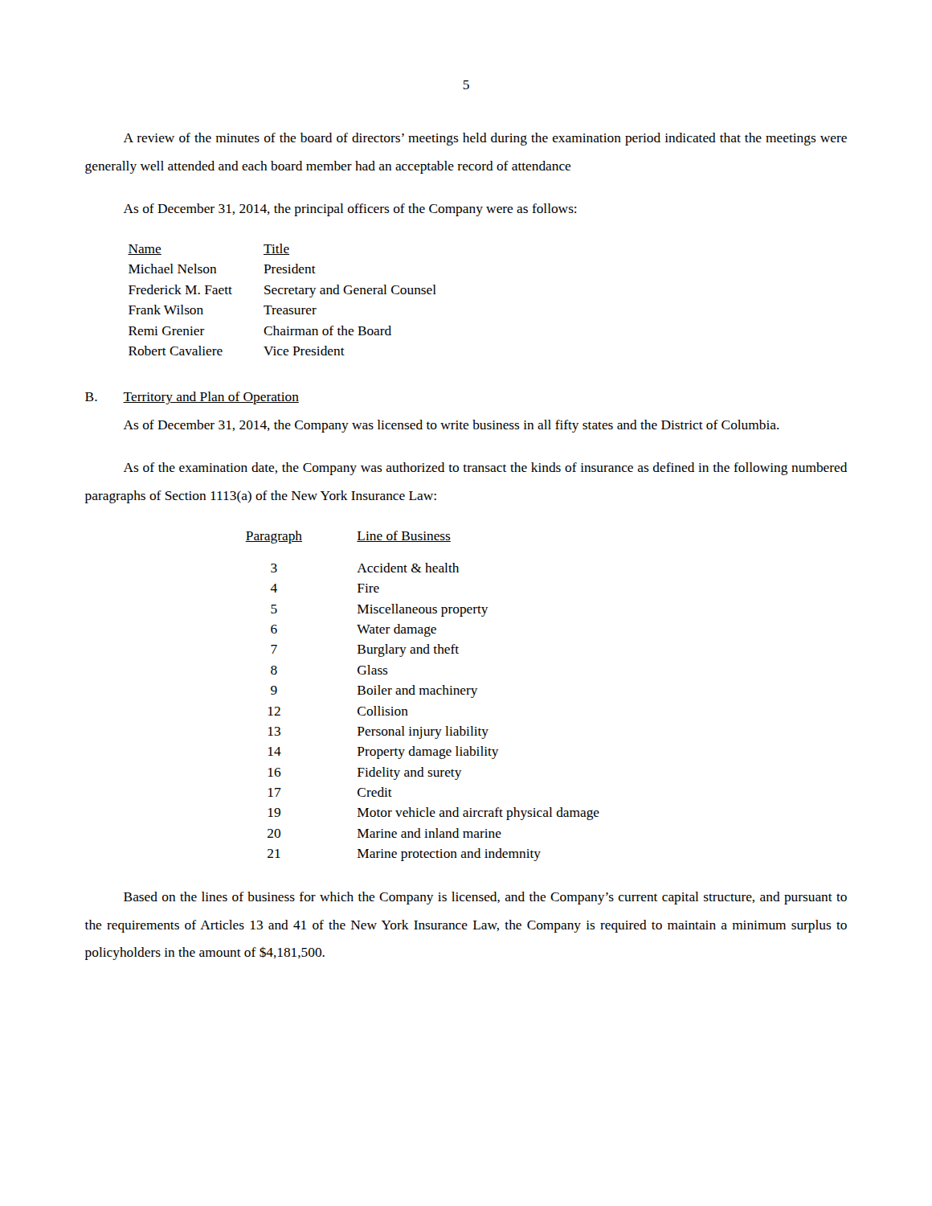5
A review of the minutes of the board of directors’ meetings held during the examination period indicated that the meetings were generally well attended and each board member had an acceptable record of attendance
As of December 31, 2014, the principal officers of the Company were as follows:
| Name | Title |
| --- | --- |
| Michael Nelson | President |
| Frederick M. Faett | Secretary and General Counsel |
| Frank Wilson | Treasurer |
| Remi Grenier | Chairman of the Board |
| Robert Cavaliere | Vice President |
B. Territory and Plan of Operation
As of December 31, 2014, the Company was licensed to write business in all fifty states and the District of Columbia.
As of the examination date, the Company was authorized to transact the kinds of insurance as defined in the following numbered paragraphs of Section 1113(a) of the New York Insurance Law:
| Paragraph | Line of Business |
| --- | --- |
| 3 | Accident & health |
| 4 | Fire |
| 5 | Miscellaneous property |
| 6 | Water damage |
| 7 | Burglary and theft |
| 8 | Glass |
| 9 | Boiler and machinery |
| 12 | Collision |
| 13 | Personal injury liability |
| 14 | Property damage liability |
| 16 | Fidelity and surety |
| 17 | Credit |
| 19 | Motor vehicle and aircraft physical damage |
| 20 | Marine and inland marine |
| 21 | Marine protection and indemnity |
Based on the lines of business for which the Company is licensed, and the Company’s current capital structure, and pursuant to the requirements of Articles 13 and 41 of the New York Insurance Law, the Company is required to maintain a minimum surplus to policyholders in the amount of $4,181,500.